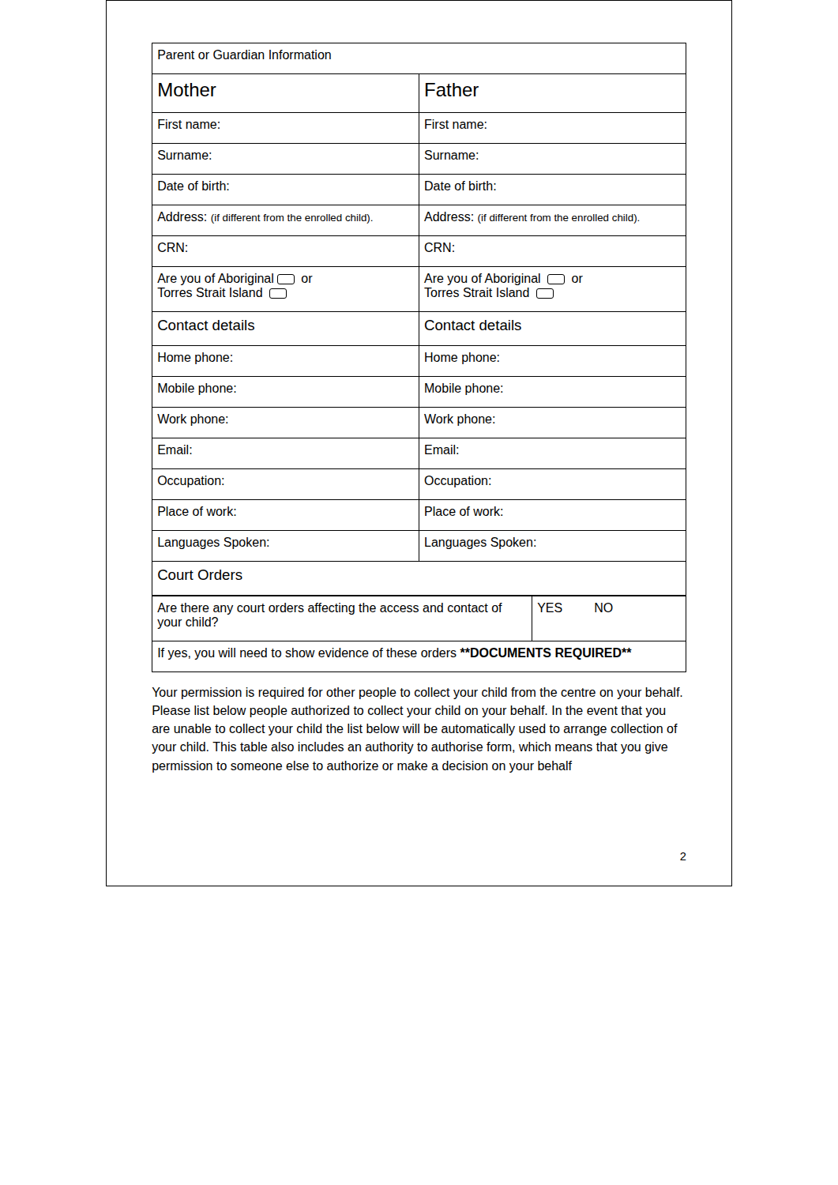| Parent or Guardian Information |
| Mother | Father |
| First name: | First name: |
| Surname: | Surname: |
| Date of birth: | Date of birth: |
| Address: (if different from the enrolled child). | Address: (if different from the enrolled child). |
| CRN: | CRN: |
| Are you of Aboriginal or Torres Strait Island | Are you of Aboriginal or Torres Strait Island |
| Contact details | Contact details |
| Home phone: | Home phone: |
| Mobile phone: | Mobile phone: |
| Work phone: | Work phone: |
| Email: | Email: |
| Occupation: | Occupation: |
| Place of work: | Place of work: |
| Languages Spoken: | Languages Spoken: |
| Court Orders |
| Are there any court orders affecting the access and contact of your child? | YES NO |
| If yes, you will need to show evidence of these orders **DOCUMENTS REQUIRED** |
Your permission is required for other people to collect your child from the centre on your behalf. Please list below people authorized to collect your child on your behalf. In the event that you are unable to collect your child the list below will be automatically used to arrange collection of your child. This table also includes an authority to authorise form, which means that you give permission to someone else to authorize or make a decision on your behalf
2